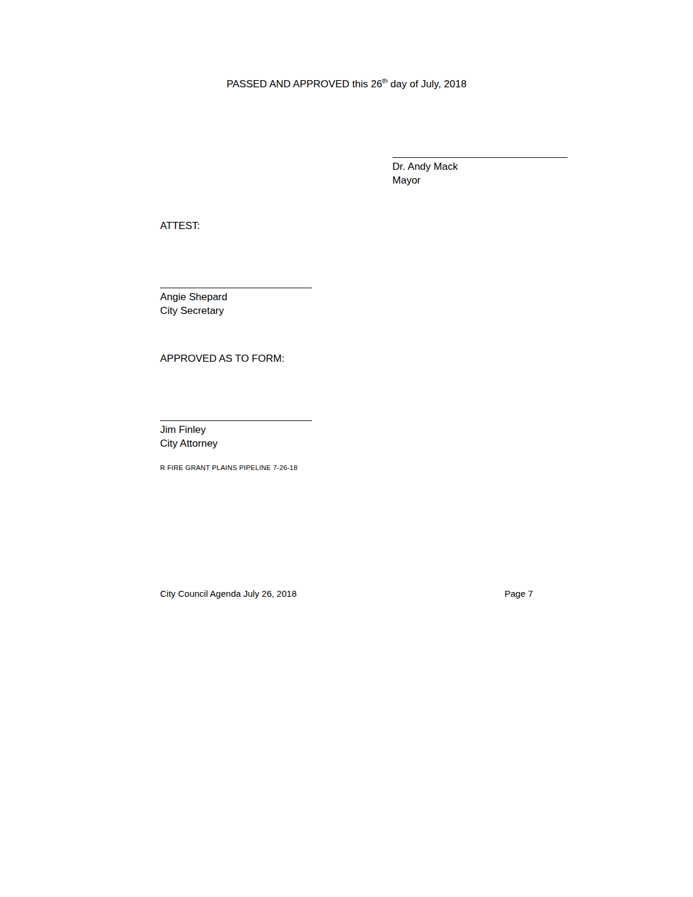PASSED AND APPROVED this 26th day of July, 2018
Dr. Andy Mack Mayor
ATTEST:
Angie Shepard City Secretary
APPROVED AS TO FORM:
Jim Finley City Attorney
R FIRE GRANT PLAINS PIPELINE 7-26-18
City Council Agenda July 26, 2018 Page 7